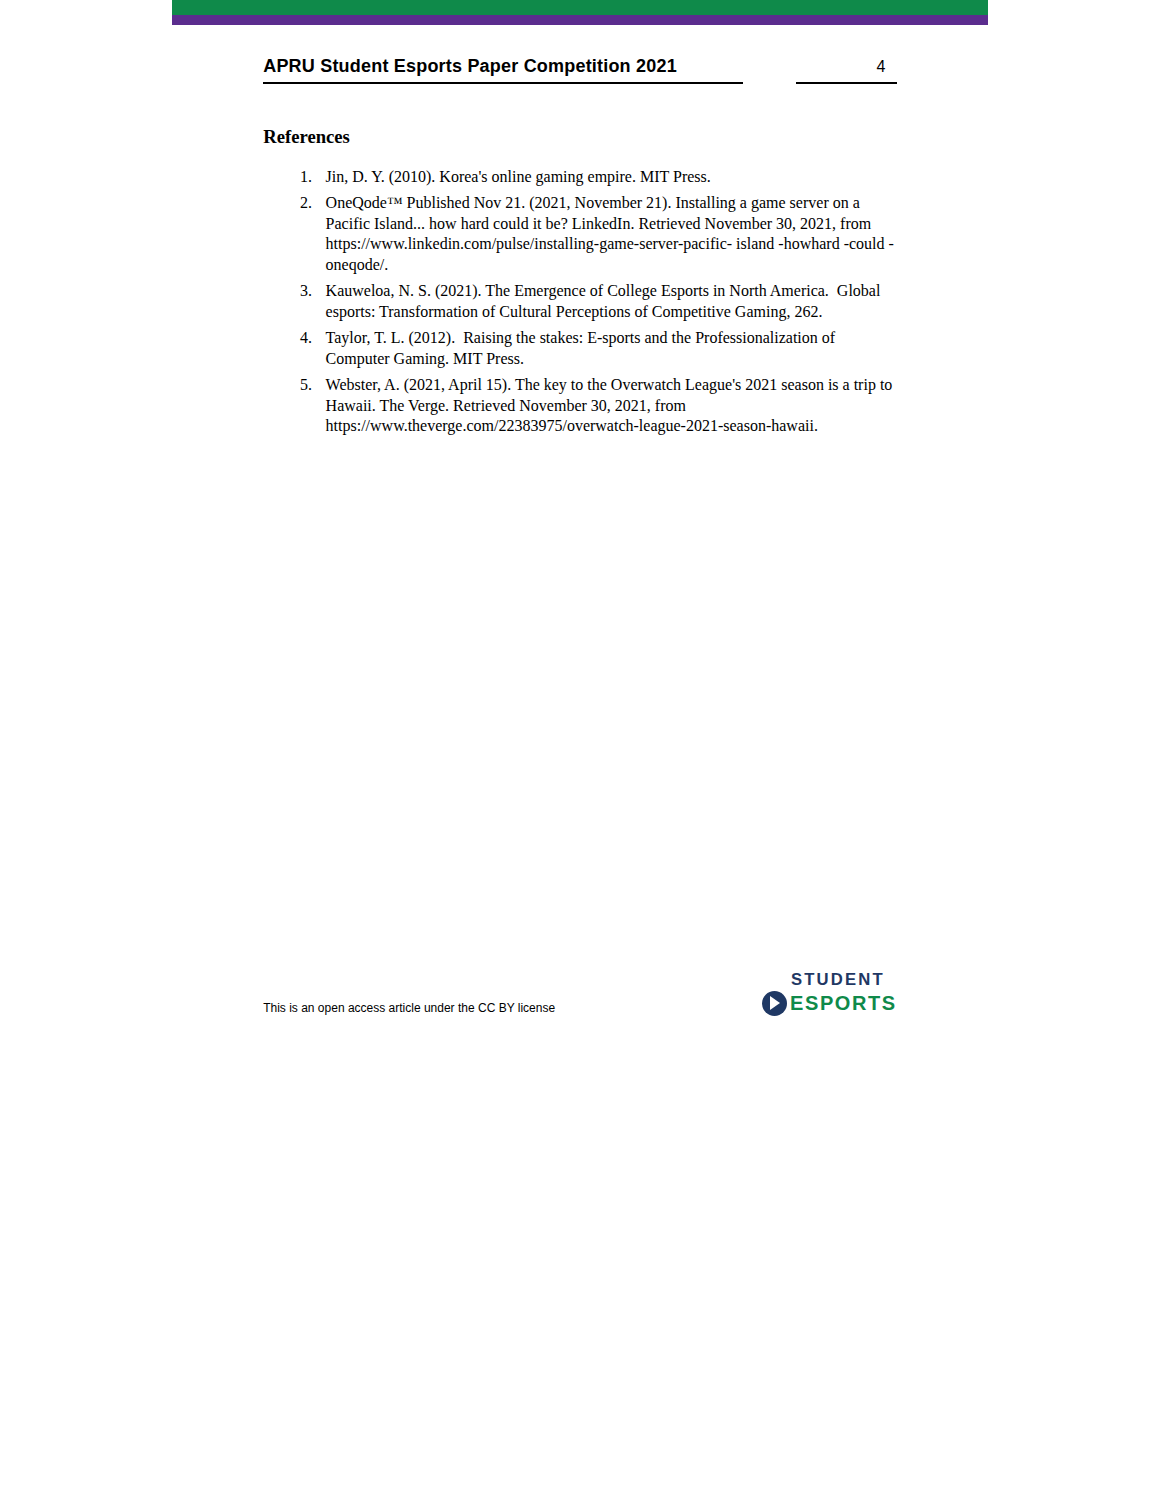APRU Student Esports Paper Competition 2021
4
References
Jin, D. Y. (2010). Korea's online gaming empire. MIT Press.
OneQode™ Published Nov 21. (2021, November 21). Installing a game server on a Pacific Island... how hard could it be? LinkedIn. Retrieved November 30, 2021, from https://www.linkedin.com/pulse/installing-game-server-pacific- island -howhard -could -oneqode/.
Kauweloa, N. S. (2021). The Emergence of College Esports in North America. Global esports: Transformation of Cultural Perceptions of Competitive Gaming, 262.
Taylor, T. L. (2012). Raising the stakes: E-sports and the Professionalization of Computer Gaming. MIT Press.
Webster, A. (2021, April 15). The key to the Overwatch League's 2021 season is a trip to Hawaii. The Verge. Retrieved November 30, 2021, from https://www.theverge.com/22383975/overwatch-league-2021-season-hawaii.
This is an open access article under the CC BY license
STUDENT
ESPORTS